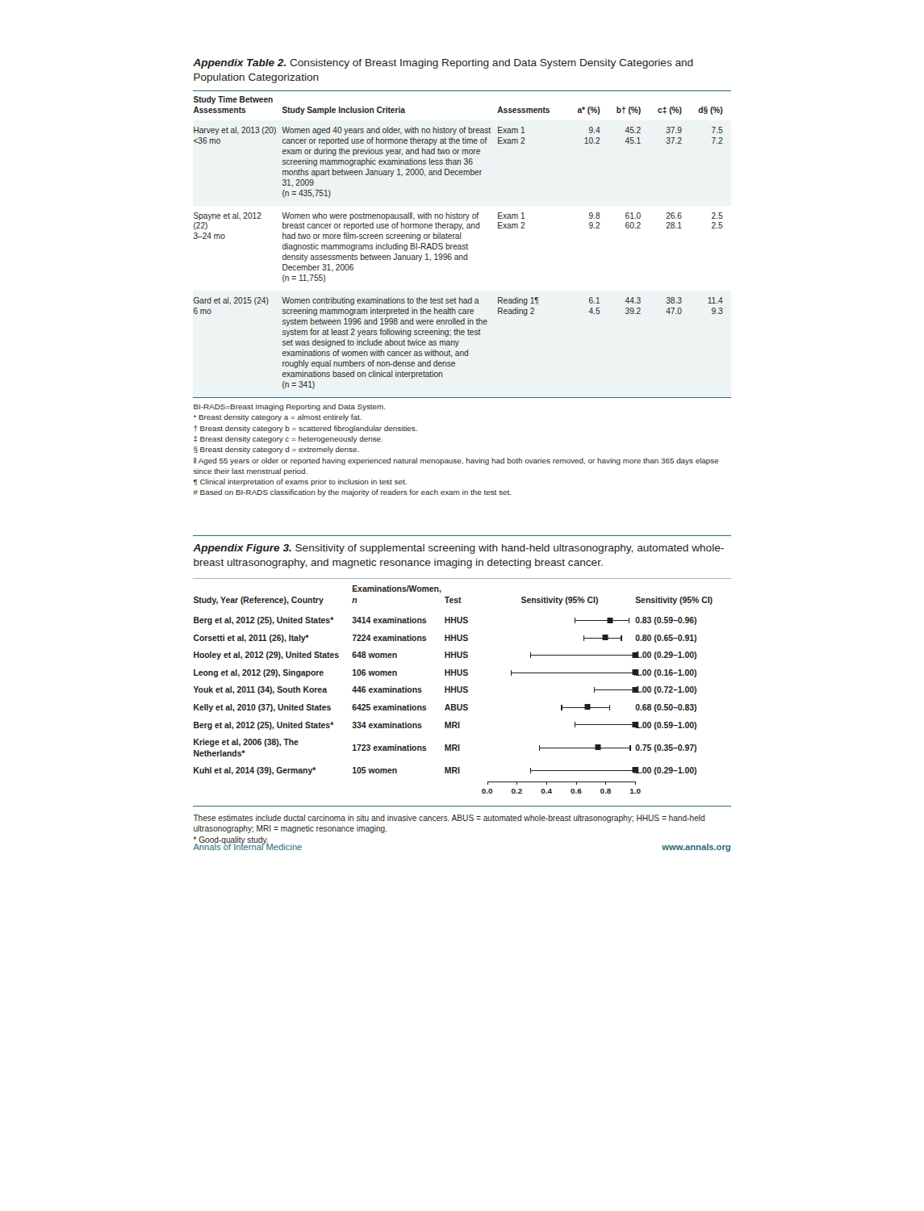Appendix Table 2. Consistency of Breast Imaging Reporting and Data System Density Categories and Population Categorization
| Study Time Between Assessments | Study Sample Inclusion Criteria | Assessments | a* (%) | b† (%) | c‡ (%) | d§ (%) |
| --- | --- | --- | --- | --- | --- | --- |
| Harvey et al, 2013 (20) <36 mo | Women aged 40 years and older, with no history of breast cancer or reported use of hormone therapy at the time of exam or during the previous year, and had two or more screening mammographic examinations less than 36 months apart between January 1, 2000, and December 31, 2009 (n = 435,751) | Exam 1 Exam 2 | 9.4 10.2 | 45.2 45.1 | 37.9 37.2 | 7.5 7.2 |
| Spayne et al, 2012 (22) 3–24 mo | Women who were postmenopausal‖, with no history of breast cancer or reported use of hormone therapy, and had two or more film-screen screening or bilateral diagnostic mammograms including BI-RADS breast density assessments between January 1, 1996 and December 31, 2006 (n = 11,755) | Exam 1 Exam 2 | 9.8 9.2 | 61.0 60.2 | 26.6 28.1 | 2.5 2.5 |
| Gard et al, 2015 (24) 6 mo | Women contributing examinations to the test set had a screening mammogram interpreted in the health care system between 1996 and 1998 and were enrolled in the system for at least 2 years following screening; the test set was designed to include about twice as many examinations of women with cancer as without, and roughly equal numbers of non-dense and dense examinations based on clinical interpretation (n = 341) | Reading 1¶ Reading 2 | 6.1 4.5 | 44.3 39.2 | 38.3 47.0 | 11.4 9.3 |
BI-RADS=Breast Imaging Reporting and Data System.
* Breast density category a = almost entirely fat.
† Breast density category b = scattered fibroglandular densities.
‡ Breast density category c = heterogeneously dense.
§ Breast density category d = extremely dense.
‖ Aged 55 years or older or reported having experienced natural menopause, having had both ovaries removed, or having more than 365 days elapse since their last menstrual period.
¶ Clinical interpretation of exams prior to inclusion in test set.
# Based on BI-RADS classification by the majority of readers for each exam in the test set.
Appendix Figure 3. Sensitivity of supplemental screening with hand-held ultrasonography, automated whole-breast ultrasonography, and magnetic resonance imaging in detecting breast cancer.
| Study, Year (Reference), Country | Examinations/Women, n | Test | Sensitivity (95% CI) | Sensitivity (95% CI) |
| --- | --- | --- | --- | --- |
| Berg et al, 2012 (25), United States* | 3414 examinations | HHUS | | 0.83 (0.59–0.96) |
| Corsetti et al, 2011 (26), Italy* | 7224 examinations | HHUS | | 0.80 (0.65–0.91) |
| Hooley et al, 2012 (29), United States | 648 women | HHUS | | 1.00 (0.29–1.00) |
| Leong et al, 2012 (29), Singapore | 106 women | HHUS | | 1.00 (0.16–1.00) |
| Youk et al, 2011 (34), South Korea | 446 examinations | HHUS | | 1.00 (0.72–1.00) |
| Kelly et al, 2010 (37), United States | 6425 examinations | ABUS | | 0.68 (0.50–0.83) |
| Berg et al, 2012 (25), United States* | 334 examinations | MRI | | 1.00 (0.59–1.00) |
| Kriege et al, 2006 (38), The Netherlands* | 1723 examinations | MRI | | 0.75 (0.35–0.97) |
| Kuhl et al, 2014 (39), Germany* | 105 women | MRI | | 1.00 (0.29–1.00) |
| | | | 0.0 0.2 0.4 0.6 0.8 1.0 | |
These estimates include ductal carcinoma in situ and invasive cancers. ABUS = automated whole-breast ultrasonography; HHUS = hand-held ultrasonography; MRI = magnetic resonance imaging.
* Good-quality study.
Annals of Internal Medicine
www.annals.org